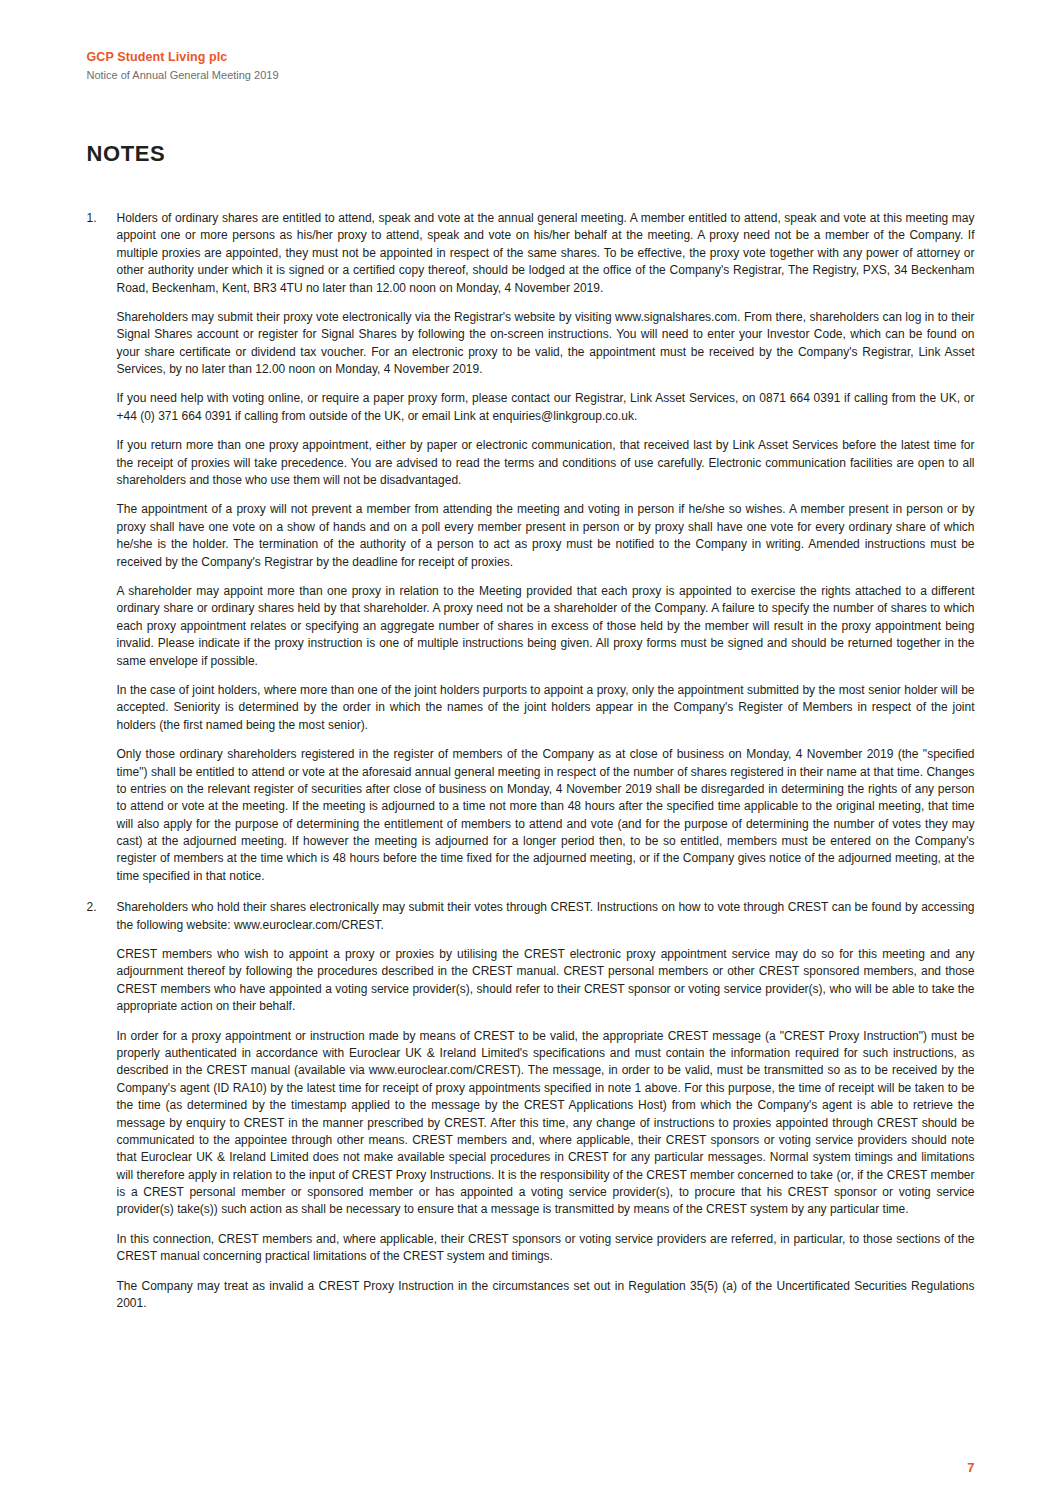GCP Student Living plc
Notice of Annual General Meeting 2019
NOTES
Holders of ordinary shares are entitled to attend, speak and vote at the annual general meeting. A member entitled to attend, speak and vote at this meeting may appoint one or more persons as his/her proxy to attend, speak and vote on his/her behalf at the meeting. A proxy need not be a member of the Company. If multiple proxies are appointed, they must not be appointed in respect of the same shares. To be effective, the proxy vote together with any power of attorney or other authority under which it is signed or a certified copy thereof, should be lodged at the office of the Company's Registrar, The Registry, PXS, 34 Beckenham Road, Beckenham, Kent, BR3 4TU no later than 12.00 noon on Monday, 4 November 2019.
Shareholders may submit their proxy vote electronically via the Registrar's website by visiting www.signalshares.com. From there, shareholders can log in to their Signal Shares account or register for Signal Shares by following the on-screen instructions. You will need to enter your Investor Code, which can be found on your share certificate or dividend tax voucher. For an electronic proxy to be valid, the appointment must be received by the Company's Registrar, Link Asset Services, by no later than 12.00 noon on Monday, 4 November 2019.
If you need help with voting online, or require a paper proxy form, please contact our Registrar, Link Asset Services, on 0871 664 0391 if calling from the UK, or +44 (0) 371 664 0391 if calling from outside of the UK, or email Link at enquiries@linkgroup.co.uk.
If you return more than one proxy appointment, either by paper or electronic communication, that received last by Link Asset Services before the latest time for the receipt of proxies will take precedence. You are advised to read the terms and conditions of use carefully. Electronic communication facilities are open to all shareholders and those who use them will not be disadvantaged.
The appointment of a proxy will not prevent a member from attending the meeting and voting in person if he/she so wishes. A member present in person or by proxy shall have one vote on a show of hands and on a poll every member present in person or by proxy shall have one vote for every ordinary share of which he/she is the holder. The termination of the authority of a person to act as proxy must be notified to the Company in writing. Amended instructions must be received by the Company's Registrar by the deadline for receipt of proxies.
A shareholder may appoint more than one proxy in relation to the Meeting provided that each proxy is appointed to exercise the rights attached to a different ordinary share or ordinary shares held by that shareholder. A proxy need not be a shareholder of the Company. A failure to specify the number of shares to which each proxy appointment relates or specifying an aggregate number of shares in excess of those held by the member will result in the proxy appointment being invalid. Please indicate if the proxy instruction is one of multiple instructions being given. All proxy forms must be signed and should be returned together in the same envelope if possible.
In the case of joint holders, where more than one of the joint holders purports to appoint a proxy, only the appointment submitted by the most senior holder will be accepted. Seniority is determined by the order in which the names of the joint holders appear in the Company's Register of Members in respect of the joint holders (the first named being the most senior).
Only those ordinary shareholders registered in the register of members of the Company as at close of business on Monday, 4 November 2019 (the "specified time") shall be entitled to attend or vote at the aforesaid annual general meeting in respect of the number of shares registered in their name at that time. Changes to entries on the relevant register of securities after close of business on Monday, 4 November 2019 shall be disregarded in determining the rights of any person to attend or vote at the meeting. If the meeting is adjourned to a time not more than 48 hours after the specified time applicable to the original meeting, that time will also apply for the purpose of determining the entitlement of members to attend and vote (and for the purpose of determining the number of votes they may cast) at the adjourned meeting. If however the meeting is adjourned for a longer period then, to be so entitled, members must be entered on the Company's register of members at the time which is 48 hours before the time fixed for the adjourned meeting, or if the Company gives notice of the adjourned meeting, at the time specified in that notice.
Shareholders who hold their shares electronically may submit their votes through CREST. Instructions on how to vote through CREST can be found by accessing the following website: www.euroclear.com/CREST.
CREST members who wish to appoint a proxy or proxies by utilising the CREST electronic proxy appointment service may do so for this meeting and any adjournment thereof by following the procedures described in the CREST manual. CREST personal members or other CREST sponsored members, and those CREST members who have appointed a voting service provider(s), should refer to their CREST sponsor or voting service provider(s), who will be able to take the appropriate action on their behalf.
In order for a proxy appointment or instruction made by means of CREST to be valid, the appropriate CREST message (a "CREST Proxy Instruction") must be properly authenticated in accordance with Euroclear UK & Ireland Limited's specifications and must contain the information required for such instructions, as described in the CREST manual (available via www.euroclear.com/CREST). The message, in order to be valid, must be transmitted so as to be received by the Company's agent (ID RA10) by the latest time for receipt of proxy appointments specified in note 1 above. For this purpose, the time of receipt will be taken to be the time (as determined by the timestamp applied to the message by the CREST Applications Host) from which the Company's agent is able to retrieve the message by enquiry to CREST in the manner prescribed by CREST. After this time, any change of instructions to proxies appointed through CREST should be communicated to the appointee through other means. CREST members and, where applicable, their CREST sponsors or voting service providers should note that Euroclear UK & Ireland Limited does not make available special procedures in CREST for any particular messages. Normal system timings and limitations will therefore apply in relation to the input of CREST Proxy Instructions. It is the responsibility of the CREST member concerned to take (or, if the CREST member is a CREST personal member or sponsored member or has appointed a voting service provider(s), to procure that his CREST sponsor or voting service provider(s) take(s)) such action as shall be necessary to ensure that a message is transmitted by means of the CREST system by any particular time.
In this connection, CREST members and, where applicable, their CREST sponsors or voting service providers are referred, in particular, to those sections of the CREST manual concerning practical limitations of the CREST system and timings.
The Company may treat as invalid a CREST Proxy Instruction in the circumstances set out in Regulation 35(5) (a) of the Uncertificated Securities Regulations 2001.
7